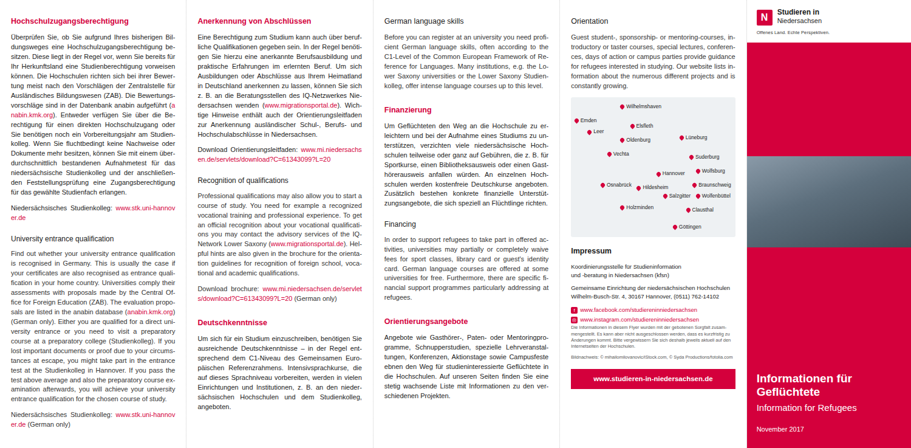Hochschulzugangsberechtigung
Überprüfen Sie, ob Sie aufgrund Ihres bisherigen Bildungsweges eine Hochschulzugangsberechtigung besitzen. Diese liegt in der Regel vor, wenn Sie bereits für Ihr Herkunftsland eine Studienberechtigung vorweisen können. Die Hochschulen richten sich bei ihrer Bewertung meist nach den Vorschlägen der Zentralstelle für Ausländisches Bildungswesen (ZAB). Die Bewertungsvorschläge sind in der Datenbank anabin aufgeführt (anabin.kmk.org). Entweder verfügen Sie über die Berechtigung für einen direkten Hochschulzugang oder Sie benötigen noch ein Vorbereitungsjahr am Studienkolleg. Wenn Sie fluchtbedingt keine Nachweise oder Dokumente mehr besitzen, können Sie mit einem überdurchschnittlich bestandenen Aufnahmetest für das niedersächsische Studienkolleg und der anschließenden Feststellungsprüfung eine Zugangsberechtigung für das gewählte Studienfach erlangen.
Niedersächsisches Studienkolleg: www.stk.uni-hannover.de
University entrance qualification
Find out whether your university entrance qualification is recognised in Germany. This is usually the case if your certificates are also recognised as entrance qualification in your home country. Universities comply their assessments with proposals made by the Central Office for Foreign Education (ZAB). The evaluation proposals are listed in the anabin database (anabin.kmk.org) (German only). Either you are qualified for a direct university entrance or you need to visit a preparatory course at a preparatory college (Studienkolleg). If you lost important documents or proof due to your circumstances at escape, you might take part in the entrance test at the Studienkolleg in Hannover. If you pass the test above average and also the preparatory course examination afterwards, you will achieve your university entrance qualification for the chosen course of study.
Niedersächsisches Studienkolleg: www.stk.uni-hannover.de (German only)
Anerkennung von Abschlüssen
Eine Berechtigung zum Studium kann auch über berufliche Qualifikationen gegeben sein. In der Regel benötigen Sie hierzu eine anerkannte Berufsausbildung und praktische Erfahrungen im erlernten Beruf. Um sich Ausbildungen oder Abschlüsse aus Ihrem Heimatland in Deutschland anerkennen zu lassen, können Sie sich z. B. an die Beratungsstellen des IQ-Netzwerkes Niedersachsen wenden (www.migrationsportal.de). Wichtige Hinweise enthält auch der Orientierungsleitfaden zur Anerkennung ausländischer Schul-, Berufs- und Hochschulabschlüsse in Niedersachsen.
Download Orientierungsleitfaden: www.mi.niedersachsen.de/servlets/download?C=61343099?L=20
Recognition of qualifications
Professional qualifications may also allow you to start a course of study. You need for example a recognized vocational training and professional experience. To get an official recognition about your vocational qualifications you may contact the advisory services of the IQ-Network Lower Saxony (www.migrationsportal.de). Helpful hints are also given in the brochure for the orientation guidelines for recognition of foreign school, vocational and academic qualifications.
Download brochure: www.mi.niedersachsen.de/servlets/download?C=61343099?L=20 (German only)
Deutschkenntnisse
Um sich für ein Studium einzuschreiben, benötigen Sie ausreichende Deutschkenntnisse – in der Regel entsprechend dem C1-Niveau des Gemeinsamen Europäischen Referenzrahmens. Intensivsprachkurse, die auf dieses Sprachniveau vorbereiten, werden in vielen Einrichtungen und Institutionen, z. B. an den niedersächsischen Hochschulen und dem Studienkolleg, angeboten.
German language skills
Before you can register at an university you need proficient German language skills, often according to the C1-Level of the Common European Framework of Reference for Languages. Many institutions, e.g. the Lower Saxony universities or the Lower Saxony Studienkolleg, offer intense language courses up to this level.
Finanzierung
Um Geflüchteten den Weg an die Hochschule zu erleichtern und bei der Aufnahme eines Studiums zu unterstützen, verzichten viele niedersächsische Hochschulen teilweise oder ganz auf Gebühren, die z. B. für Sportkurse, einen Bibliotheksausweis oder einen Gasthörerausweis anfallen würden. An einzelnen Hochschulen werden kostenfreie Deutschkurse angeboten. Zusätzlich bestehen konkrete finanzielle Unterstützungsangebote, die sich speziell an Flüchtlinge richten.
Financing
In order to support refugees to take part in offered activities, universities may partially or completely waive fees for sport classes, library card or guest's identity card. German language courses are offered at some universities for free. Furthermore, there are specific financial support programmes particularly addressing at refugees.
Orientierungsangebote
Angebote wie Gasthörer-, Paten- oder Mentoringprogramme, Schnupperstudien, spezielle Lehrveranstaltungen, Konferenzen, Aktionstage sowie Campusfeste ebnen den Weg für studieninteressierte Geflüchtete in die Hochschulen. Auf unseren Seiten finden Sie eine stetig wachsende Liste mit Informationen zu den verschiedenen Projekten.
Orientation
Guest student-, sponsorship- or mentoring-courses, introductory or taster courses, special lectures, conferences, days of action or campus parties provide guidance for refugees interested in studying. Our website lists information about the numerous different projects and is constantly growing.
Wilhelmshaven Emden Leer Elsfleth Oldenburg Lüneburg Vechta Suderburg Hannover Wolfsburg Osnabrück Hildesheim Braunschweig Salzgitter Wolfenbüttel Holzminden Clausthal Göttingen
Impressum
Koordinierungsstelle für Studieninformation
und -beratung in Niedersachsen (kfsn)
Gemeinsame Einrichtung der niedersächsischen Hochschulen
Wilhelm-Busch-Str. 4, 30167 Hannover, (0511) 762-14102
fwww.facebook.com/studiereninniedersachsen
◎www.instagram.com/studiereninniedersachsen
Die Informationen in diesem Flyer wurden mit der gebotenen Sorgfalt zusammengestellt. Es kann aber nicht ausgeschlossen werden, dass es kurzfristig zu Änderungen kommt. Bitte vergewissern Sie sich deshalb jeweils aktuell auf den Internetseiten der Hochschulen.
Bildnachweis: © mihailomilovanovic/iStock.com, © Syda Productions/fotolia.com
www.studieren-in-niedersachsen.de
N
Studieren in Niedersachsen
Offenes Land. Echte Perspektiven.
Informationen für
Geflüchtete
Information for Refugees
November 2017